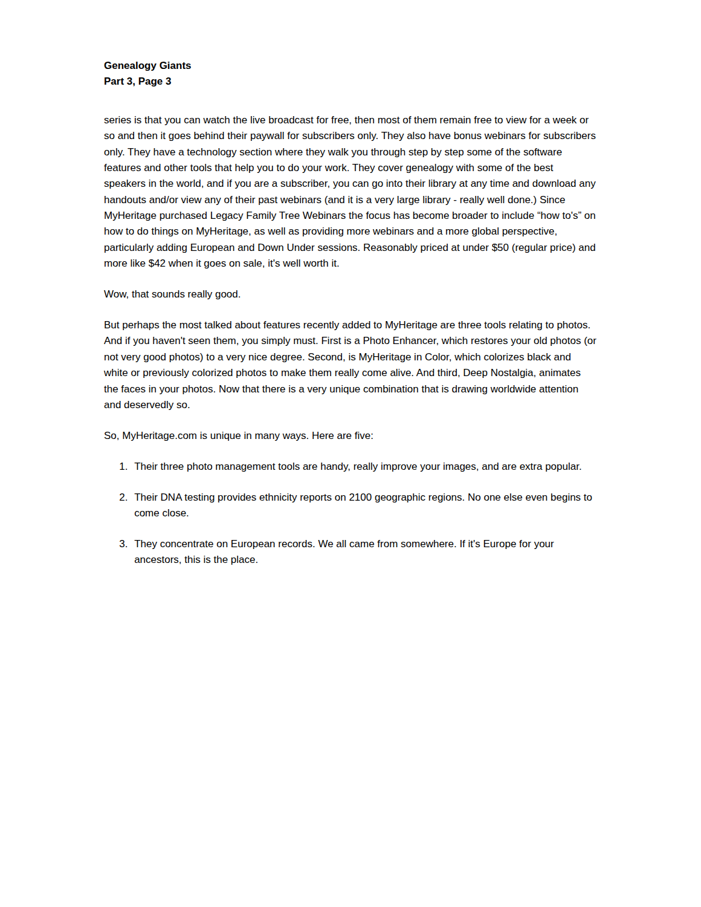Genealogy Giants
Part 3, Page 3
series is that you can watch the live broadcast for free, then most of them remain free to view for a week or so and then it goes behind their paywall for subscribers only. They also have bonus webinars for subscribers only. They have a technology section where they walk you through step by step some of the software features and other tools that help you to do your work. They cover genealogy with some of the best speakers in the world, and if you are a subscriber, you can go into their library at any time and download any handouts and/or view any of their past webinars (and it is a very large library - really well done.) Since MyHeritage purchased Legacy Family Tree Webinars the focus has become broader to include “how to's” on how to do things on MyHeritage, as well as providing more webinars and a more global perspective, particularly adding European and Down Under sessions. Reasonably priced at under $50 (regular price) and more like $42 when it goes on sale, it's well worth it.
Wow, that sounds really good.
But perhaps the most talked about features recently added to MyHeritage are three tools relating to photos. And if you haven't seen them, you simply must. First is a Photo Enhancer, which restores your old photos (or not very good photos) to a very nice degree. Second, is MyHeritage in Color, which colorizes black and white or previously colorized photos to make them really come alive. And third, Deep Nostalgia, animates the faces in your photos. Now that there is a very unique combination that is drawing worldwide attention and deservedly so.
So, MyHeritage.com is unique in many ways. Here are five:
Their three photo management tools are handy, really improve your images, and are extra popular.
Their DNA testing provides ethnicity reports on 2100 geographic regions. No one else even begins to come close.
They concentrate on European records. We all came from somewhere. If it's Europe for your ancestors, this is the place.